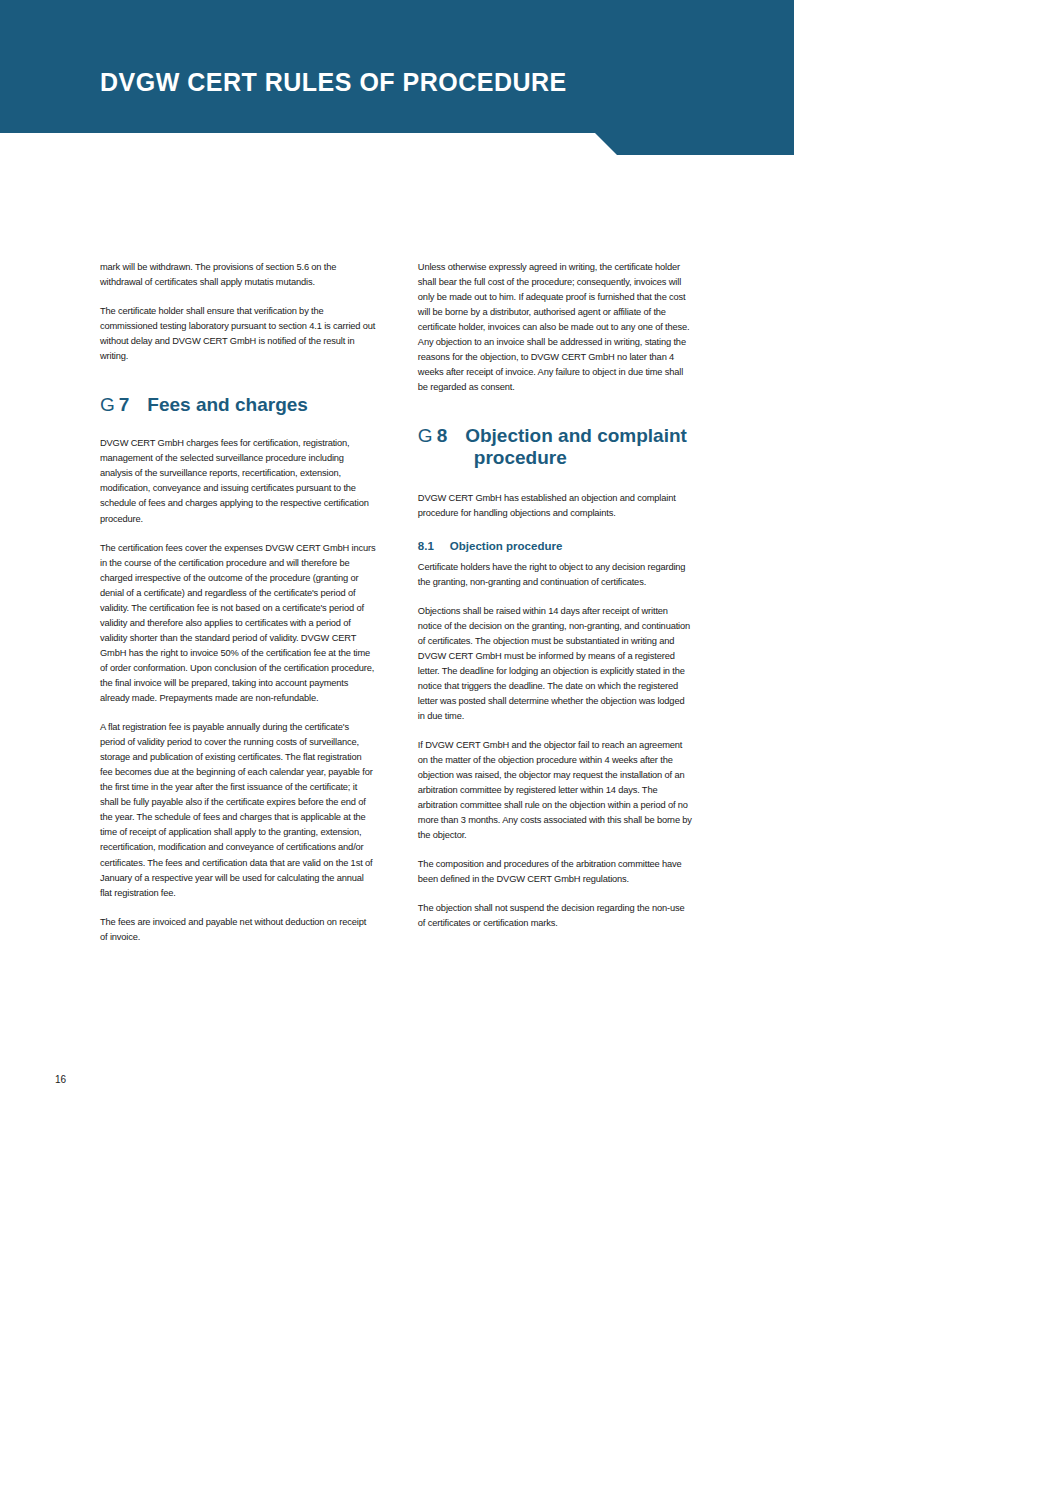DVGW CERT RULES OF PROCEDURE
mark will be withdrawn. The provisions of section 5.6 on the withdrawal of certificates shall apply mutatis mutandis.
The certificate holder shall ensure that verification by the commissioned testing laboratory pursuant to section 4.1 is carried out without delay and DVGW CERT GmbH is notified of the result in writing.
G 7 Fees and charges
DVGW CERT GmbH charges fees for certification, registration, management of the selected surveillance procedure including analysis of the surveillance reports, recertification, extension, modification, conveyance and issuing certificates pursuant to the schedule of fees and charges applying to the respective certification procedure.
The certification fees cover the expenses DVGW CERT GmbH incurs in the course of the certification procedure and will therefore be charged irrespective of the outcome of the procedure (granting or denial of a certificate) and regardless of the certificate's period of validity. The certification fee is not based on a certificate's period of validity and therefore also applies to certificates with a period of validity shorter than the standard period of validity. DVGW CERT GmbH has the right to invoice 50% of the certification fee at the time of order conformation. Upon conclusion of the certification procedure, the final invoice will be prepared, taking into account payments already made. Prepayments made are non-refundable.
A flat registration fee is payable annually during the certificate's period of validity period to cover the running costs of surveillance, storage and publication of existing certificates. The flat registration fee becomes due at the beginning of each calendar year, payable for the first time in the year after the first issuance of the certificate; it shall be fully payable also if the certificate expires before the end of the year. The schedule of fees and charges that is applicable at the time of receipt of application shall apply to the granting, extension, recertification, modification and conveyance of certifications and/or certificates. The fees and certification data that are valid on the 1st of January of a respective year will be used for calculating the annual flat registration fee.
The fees are invoiced and payable net without deduction on receipt of invoice.
Unless otherwise expressly agreed in writing, the certificate holder shall bear the full cost of the procedure; consequently, invoices will only be made out to him. If adequate proof is furnished that the cost will be borne by a distributor, authorised agent or affiliate of the certificate holder, invoices can also be made out to any one of these. Any objection to an invoice shall be addressed in writing, stating the reasons for the objection, to DVGW CERT GmbH no later than 4 weeks after receipt of invoice. Any failure to object in due time shall be regarded as consent.
G 8 Objection and complaint
procedure
DVGW CERT GmbH has established an objection and complaint procedure for handling objections and complaints.
8.1 Objection procedure
Certificate holders have the right to object to any decision regarding the granting, non-granting and continuation of certificates.
Objections shall be raised within 14 days after receipt of written notice of the decision on the granting, non-granting, and continuation of certificates. The objection must be substantiated in writing and DVGW CERT GmbH must be informed by means of a registered letter. The deadline for lodging an objection is explicitly stated in the notice that triggers the deadline. The date on which the registered letter was posted shall determine whether the objection was lodged in due time.
If DVGW CERT GmbH and the objector fail to reach an agreement on the matter of the objection procedure within 4 weeks after the objection was raised, the objector may request the installation of an arbitration committee by registered letter within 14 days. The arbitration committee shall rule on the objection within a period of no more than 3 months. Any costs associated with this shall be borne by the objector.
The composition and procedures of the arbitration committee have been defined in the DVGW CERT GmbH regulations.
The objection shall not suspend the decision regarding the non-use of certificates or certification marks.
16